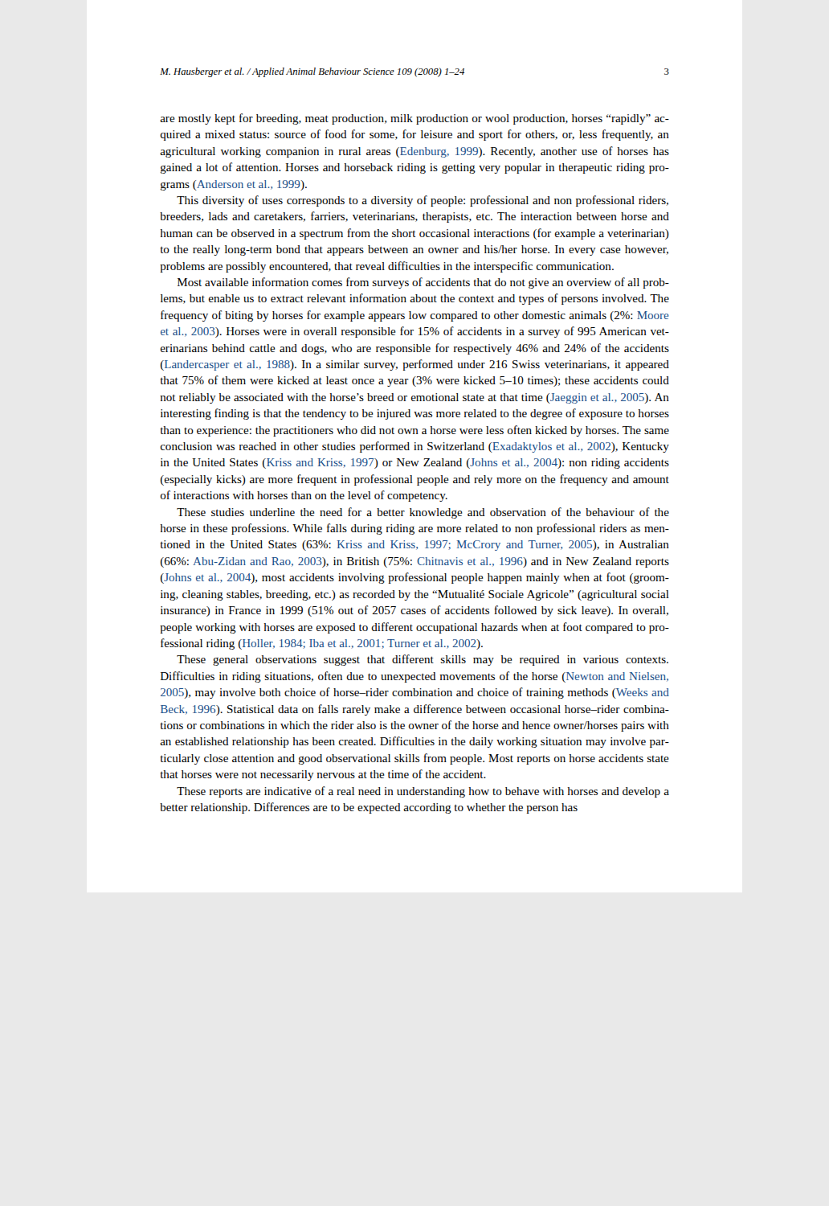M. Hausberger et al. / Applied Animal Behaviour Science 109 (2008) 1–24 3
are mostly kept for breeding, meat production, milk production or wool production, horses “rapidly” acquired a mixed status: source of food for some, for leisure and sport for others, or, less frequently, an agricultural working companion in rural areas (Edenburg, 1999). Recently, another use of horses has gained a lot of attention. Horses and horseback riding is getting very popular in therapeutic riding programs (Anderson et al., 1999).
This diversity of uses corresponds to a diversity of people: professional and non professional riders, breeders, lads and caretakers, farriers, veterinarians, therapists, etc. The interaction between horse and human can be observed in a spectrum from the short occasional interactions (for example a veterinarian) to the really long-term bond that appears between an owner and his/her horse. In every case however, problems are possibly encountered, that reveal difficulties in the interspecific communication.
Most available information comes from surveys of accidents that do not give an overview of all problems, but enable us to extract relevant information about the context and types of persons involved. The frequency of biting by horses for example appears low compared to other domestic animals (2%: Moore et al., 2003). Horses were in overall responsible for 15% of accidents in a survey of 995 American veterinarians behind cattle and dogs, who are responsible for respectively 46% and 24% of the accidents (Landercasper et al., 1988). In a similar survey, performed under 216 Swiss veterinarians, it appeared that 75% of them were kicked at least once a year (3% were kicked 5–10 times); these accidents could not reliably be associated with the horse’s breed or emotional state at that time (Jaeggin et al., 2005). An interesting finding is that the tendency to be injured was more related to the degree of exposure to horses than to experience: the practitioners who did not own a horse were less often kicked by horses. The same conclusion was reached in other studies performed in Switzerland (Exadaktylos et al., 2002), Kentucky in the United States (Kriss and Kriss, 1997) or New Zealand (Johns et al., 2004): non riding accidents (especially kicks) are more frequent in professional people and rely more on the frequency and amount of interactions with horses than on the level of competency.
These studies underline the need for a better knowledge and observation of the behaviour of the horse in these professions. While falls during riding are more related to non professional riders as mentioned in the United States (63%: Kriss and Kriss, 1997; McCrory and Turner, 2005), in Australian (66%: Abu-Zidan and Rao, 2003), in British (75%: Chitnavis et al., 1996) and in New Zealand reports (Johns et al., 2004), most accidents involving professional people happen mainly when at foot (grooming, cleaning stables, breeding, etc.) as recorded by the “Mutualité Sociale Agricole” (agricultural social insurance) in France in 1999 (51% out of 2057 cases of accidents followed by sick leave). In overall, people working with horses are exposed to different occupational hazards when at foot compared to professional riding (Holler, 1984; Iba et al., 2001; Turner et al., 2002).
These general observations suggest that different skills may be required in various contexts. Difficulties in riding situations, often due to unexpected movements of the horse (Newton and Nielsen, 2005), may involve both choice of horse–rider combination and choice of training methods (Weeks and Beck, 1996). Statistical data on falls rarely make a difference between occasional horse–rider combinations or combinations in which the rider also is the owner of the horse and hence owner/horses pairs with an established relationship has been created. Difficulties in the daily working situation may involve particularly close attention and good observational skills from people. Most reports on horse accidents state that horses were not necessarily nervous at the time of the accident.
These reports are indicative of a real need in understanding how to behave with horses and develop a better relationship. Differences are to be expected according to whether the person has